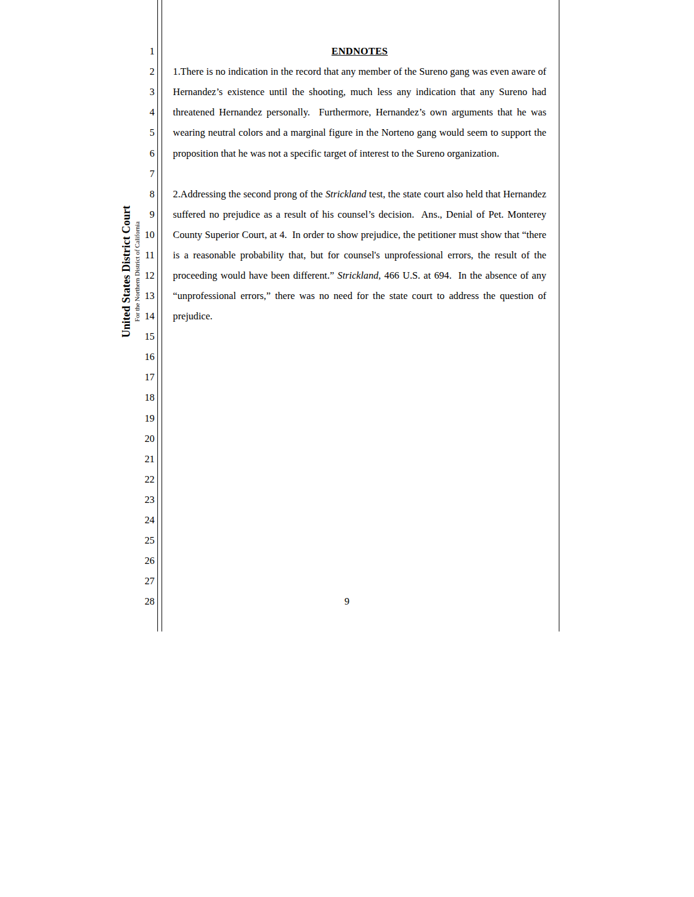1
2
3
4
5
6
7
8
9
10
11
12
13
14
15
16
17
18
19
20
21
22
23
24
25
26
27
28
United States District Court
For the Northern District of California
ENDNOTES
1.There is no indication in the record that any member of the Sureno gang was even aware of Hernandez’s existence until the shooting, much less any indication that any Sureno had threatened Hernandez personally. Furthermore, Hernandez’s own arguments that he was wearing neutral colors and a marginal figure in the Norteno gang would seem to support the proposition that he was not a specific target of interest to the Sureno organization.
2.Addressing the second prong of the Strickland test, the state court also held that Hernandez suffered no prejudice as a result of his counsel’s decision. Ans., Denial of Pet. Monterey County Superior Court, at 4. In order to show prejudice, the petitioner must show that “there is a reasonable probability that, but for counsel's unprofessional errors, the result of the proceeding would have been different.” Strickland, 466 U.S. at 694. In the absence of any “unprofessional errors,” there was no need for the state court to address the question of prejudice.
9